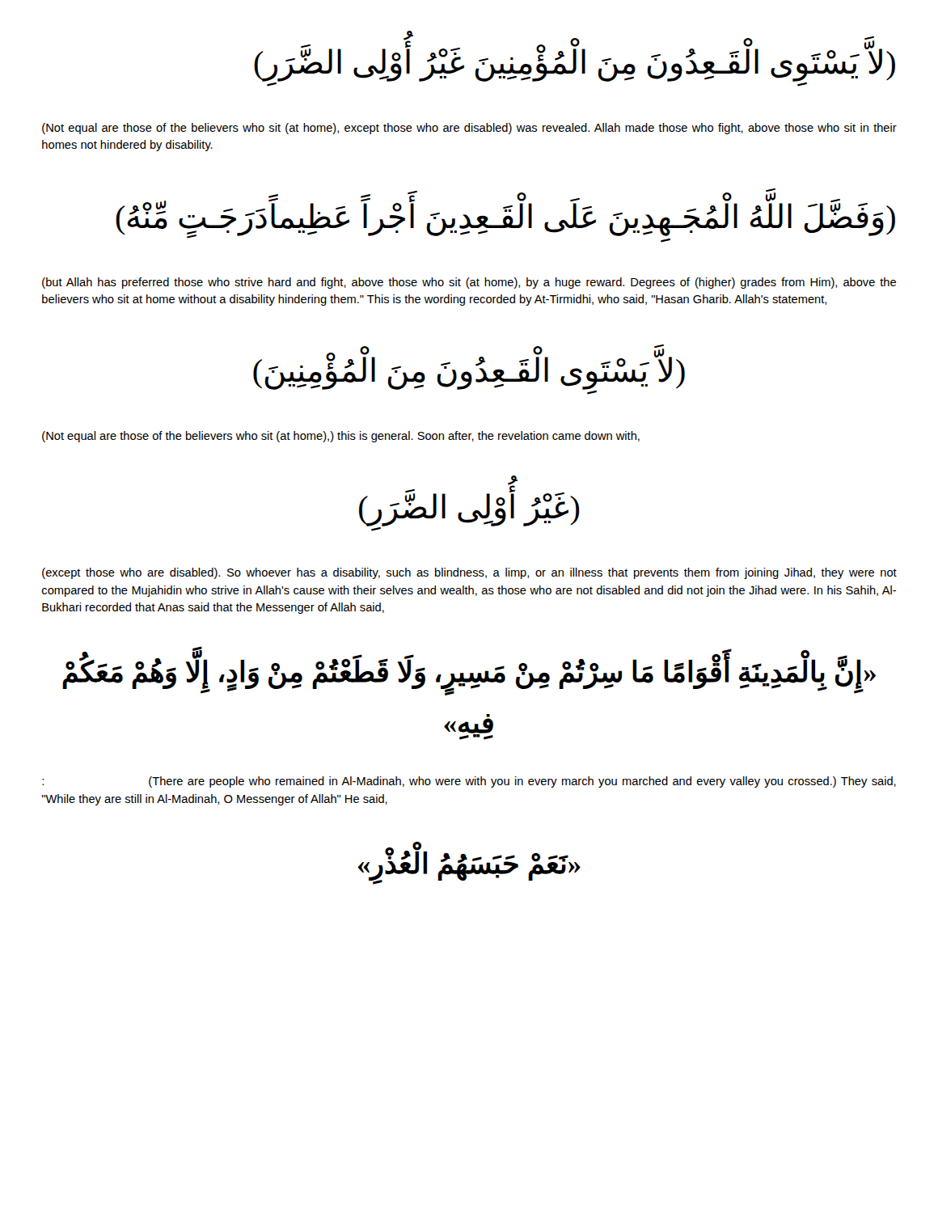(لاَّ يَسْتَوِى الْقَـعِدُونَ مِنَ الْمُؤْمِنِينَ غَيْرُ أُوْلِى الضَّرَرِ)
(Not equal are those of the believers who sit (at home), except those who are disabled) was revealed. Allah made those who fight, above those who sit in their homes not hindered by disability.
(وَفَضَّلَ اللَّهُ الْمُجَـهِدِينَ عَلَى الْقَـعِدِينَ أَجْراً عَظِيماًدَرَجَـتٍ مِّنْهُ)
(but Allah has preferred those who strive hard and fight, above those who sit (at home), by a huge reward. Degrees of (higher) grades from Him), above the believers who sit at home without a disability hindering them." This is the wording recorded by At-Tirmidhi, who said, "Hasan Gharib. Allah's statement,
(لاَّ يَسْتَوِى الْقَـعِدُونَ مِنَ الْمُؤْمِنِينَ)
(Not equal are those of the believers who sit (at home),) this is general. Soon after, the revelation came down with,
(غَيْرُ أُوْلِى الضَّرَرِ)
(except those who are disabled). So whoever has a disability, such as blindness, a limp, or an illness that prevents them from joining Jihad, they were not compared to the Mujahidin who strive in Allah's cause with their selves and wealth, as those who are not disabled and did not join the Jihad were. In his Sahih, Al-Bukhari recorded that Anas said that the Messenger of Allah said,
«إِنَّ بِالْمَدِينَةِ أَقْوَامًا مَا سِرْتُمْ مِنْ مَسِيرٍ، وَلَا قَطَعْتُمْ مِنْ وَادٍ، إِلَّا وَهُمْ مَعَكُمْ فِيهِ»
:(There are people who remained in Al-Madinah, who were with you in every march you marched and every valley you crossed.) They said, "While they are still in Al-Madinah, O Messenger of Allah" He said,
«نَعَمْ حَبَسَهُمُ الْعُذْرِ»